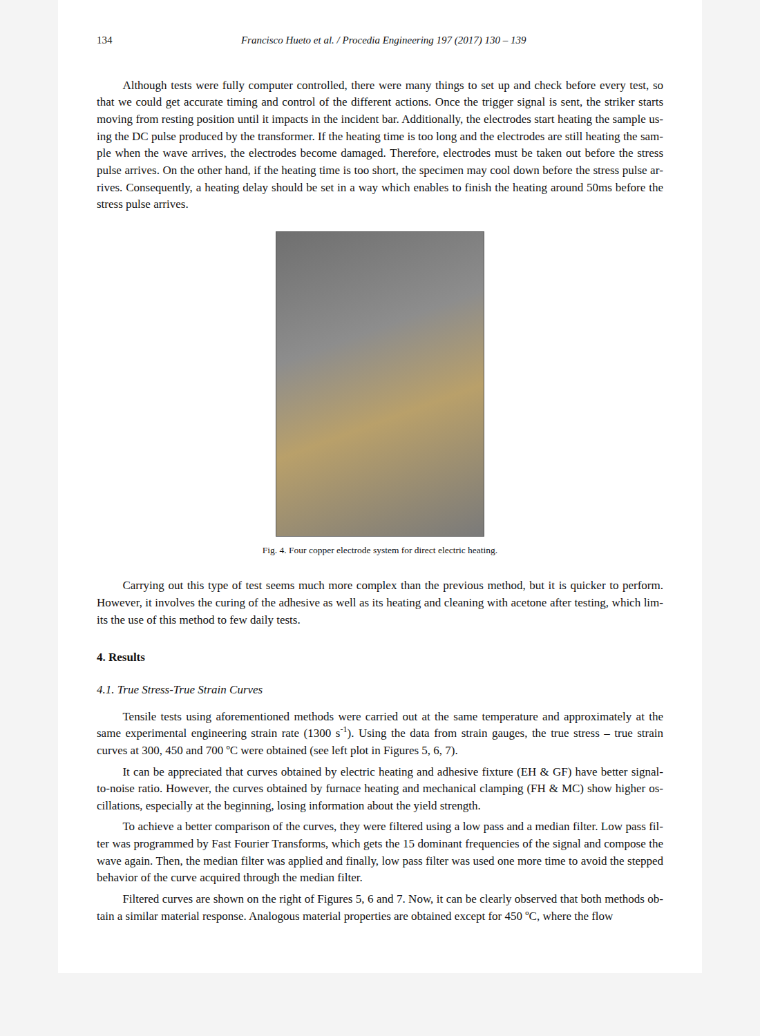134 Francisco Hueto et al. / Procedia Engineering 197 (2017) 130 – 139
Although tests were fully computer controlled, there were many things to set up and check before every test, so that we could get accurate timing and control of the different actions. Once the trigger signal is sent, the striker starts moving from resting position until it impacts in the incident bar. Additionally, the electrodes start heating the sample using the DC pulse produced by the transformer. If the heating time is too long and the electrodes are still heating the sample when the wave arrives, the electrodes become damaged. Therefore, electrodes must be taken out before the stress pulse arrives. On the other hand, if the heating time is too short, the specimen may cool down before the stress pulse arrives. Consequently, a heating delay should be set in a way which enables to finish the heating around 50ms before the stress pulse arrives.
Fig. 4. Four copper electrode system for direct electric heating.
Carrying out this type of test seems much more complex than the previous method, but it is quicker to perform. However, it involves the curing of the adhesive as well as its heating and cleaning with acetone after testing, which limits the use of this method to few daily tests.
4. Results
4.1. True Stress-True Strain Curves
Tensile tests using aforementioned methods were carried out at the same temperature and approximately at the same experimental engineering strain rate (1300 s-1). Using the data from strain gauges, the true stress – true strain curves at 300, 450 and 700 ºC were obtained (see left plot in Figures 5, 6, 7).
It can be appreciated that curves obtained by electric heating and adhesive fixture (EH & GF) have better signal-to-noise ratio. However, the curves obtained by furnace heating and mechanical clamping (FH & MC) show higher oscillations, especially at the beginning, losing information about the yield strength.
To achieve a better comparison of the curves, they were filtered using a low pass and a median filter. Low pass filter was programmed by Fast Fourier Transforms, which gets the 15 dominant frequencies of the signal and compose the wave again. Then, the median filter was applied and finally, low pass filter was used one more time to avoid the stepped behavior of the curve acquired through the median filter.
Filtered curves are shown on the right of Figures 5, 6 and 7. Now, it can be clearly observed that both methods obtain a similar material response. Analogous material properties are obtained except for 450 ºC, where the flow